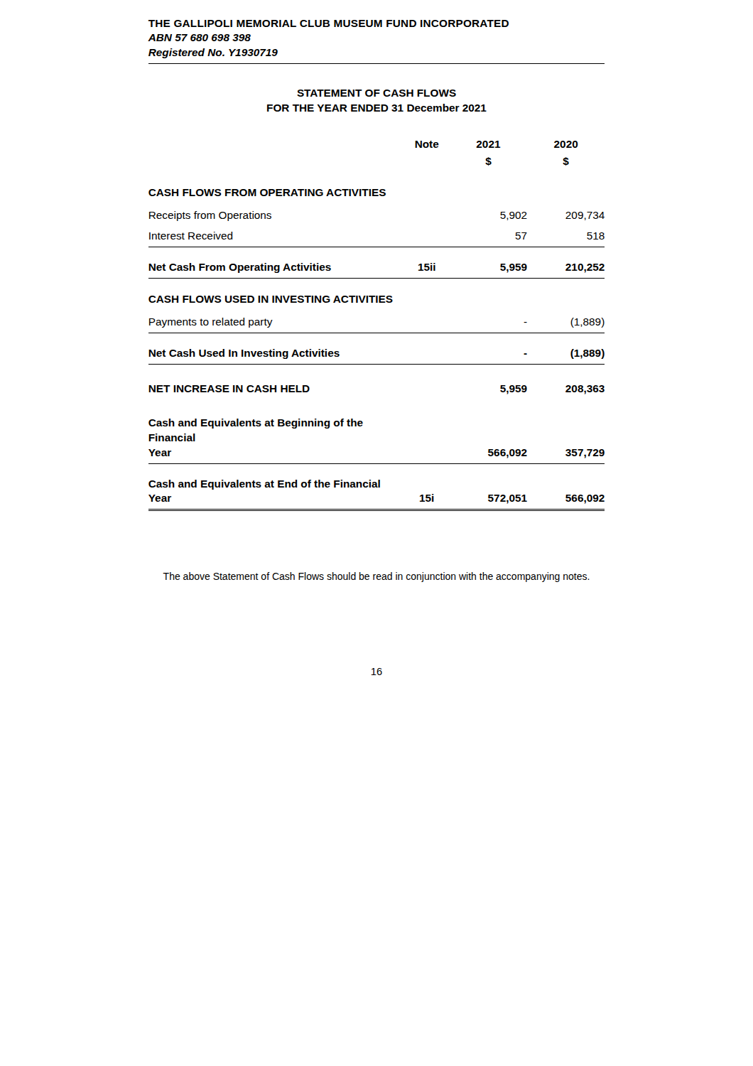THE GALLIPOLI MEMORIAL CLUB MUSEUM FUND INCORPORATED
ABN 57 680 698 398
Registered No. Y1930719
STATEMENT OF CASH FLOWS
FOR THE YEAR ENDED 31 December 2021
| | Note | 2021 | 2020 |
| --- | --- | --- | --- |
| | | $ | $ |
| CASH FLOWS FROM OPERATING ACTIVITIES |
| Receipts from Operations | | 5,902 | 209,734 |
| Interest Received | | 57 | 518 |
| Net Cash From Operating Activities | 15ii | 5,959 | 210,252 |
| CASH FLOWS USED IN INVESTING ACTIVITIES |
| Payments to related party | | - | (1,889) |
| Net Cash Used In Investing Activities | | - | (1,889) |
| NET INCREASE IN CASH HELD | | 5,959 | 208,363 |
| Cash and Equivalents at Beginning of the Financial Year | | 566,092 | 357,729 |
| Cash and Equivalents at End of the Financial Year | 15i | 572,051 | 566,092 |
The above Statement of Cash Flows should be read in conjunction with the accompanying notes.
16